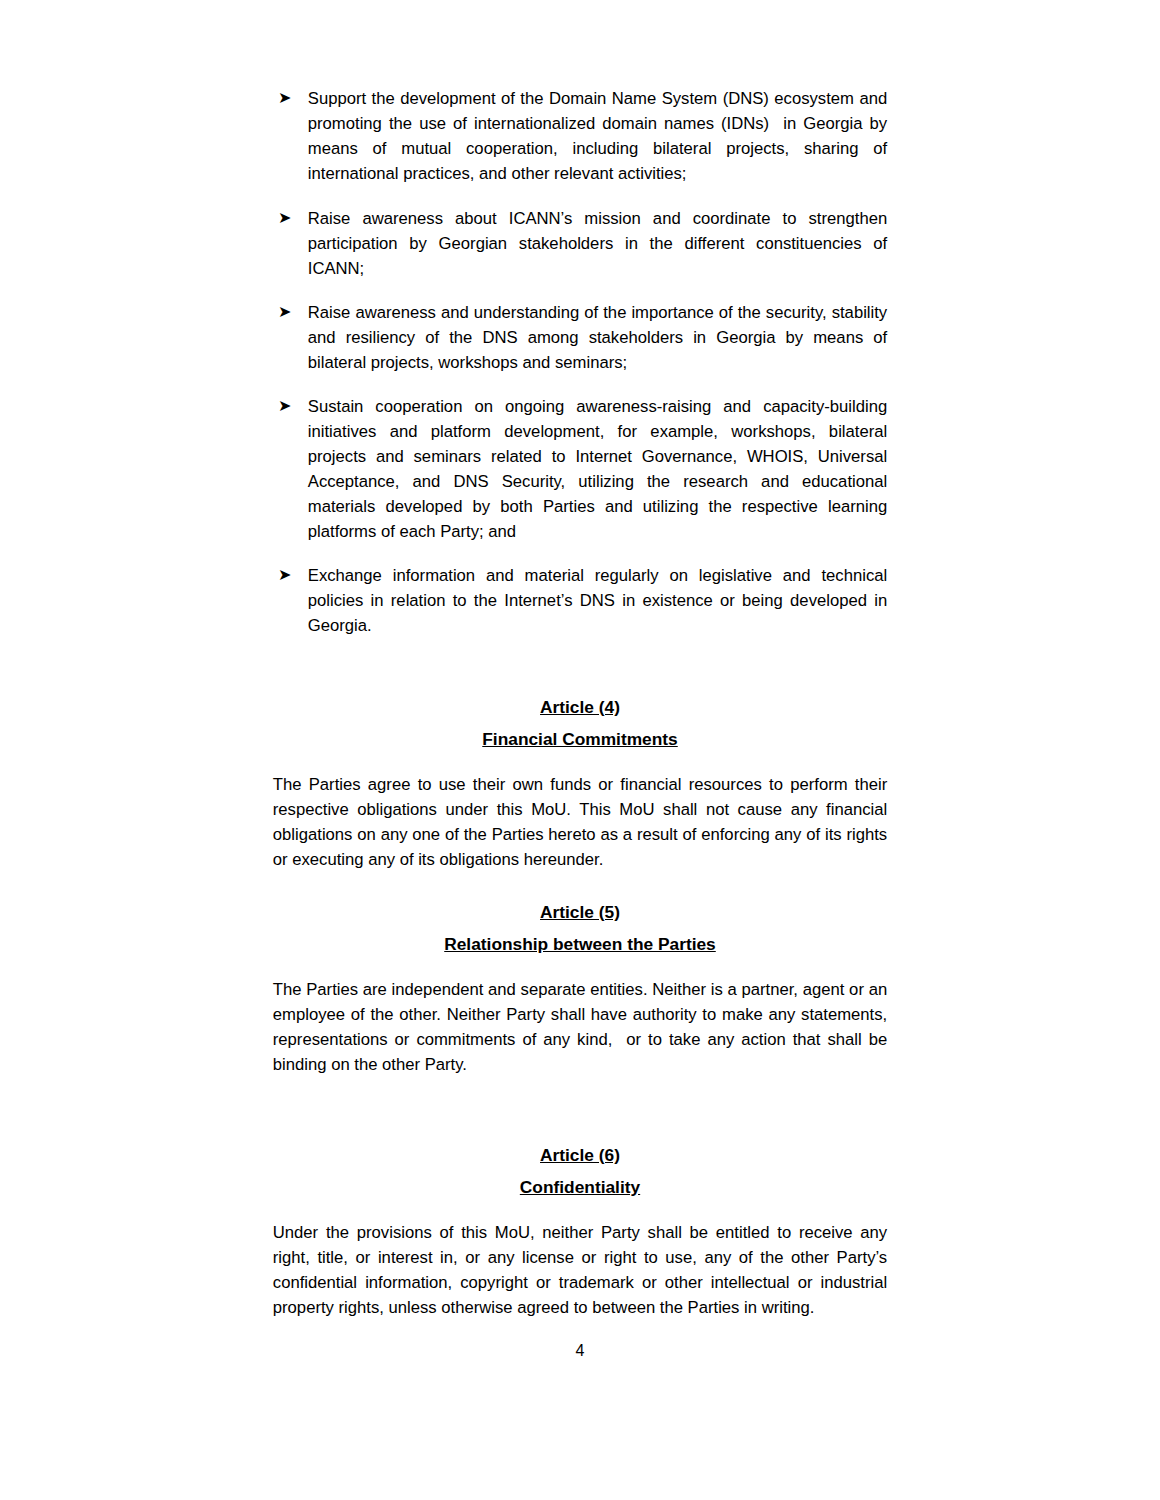Support the development of the Domain Name System (DNS) ecosystem and promoting the use of internationalized domain names (IDNs) in Georgia by means of mutual cooperation, including bilateral projects, sharing of international practices, and other relevant activities;
Raise awareness about ICANN’s mission and coordinate to strengthen participation by Georgian stakeholders in the different constituencies of ICANN;
Raise awareness and understanding of the importance of the security, stability and resiliency of the DNS among stakeholders in Georgia by means of bilateral projects, workshops and seminars;
Sustain cooperation on ongoing awareness-raising and capacity-building initiatives and platform development, for example, workshops, bilateral projects and seminars related to Internet Governance, WHOIS, Universal Acceptance, and DNS Security, utilizing the research and educational materials developed by both Parties and utilizing the respective learning platforms of each Party; and
Exchange information and material regularly on legislative and technical policies in relation to the Internet’s DNS in existence or being developed in Georgia.
Article (4)
Financial Commitments
The Parties agree to use their own funds or financial resources to perform their respective obligations under this MoU. This MoU shall not cause any financial obligations on any one of the Parties hereto as a result of enforcing any of its rights or executing any of its obligations hereunder.
Article (5)
Relationship between the Parties
The Parties are independent and separate entities. Neither is a partner, agent or an employee of the other. Neither Party shall have authority to make any statements, representations or commitments of any kind, or to take any action that shall be binding on the other Party.
Article (6)
Confidentiality
Under the provisions of this MoU, neither Party shall be entitled to receive any right, title, or interest in, or any license or right to use, any of the other Party’s confidential information, copyright or trademark or other intellectual or industrial property rights, unless otherwise agreed to between the Parties in writing.
4